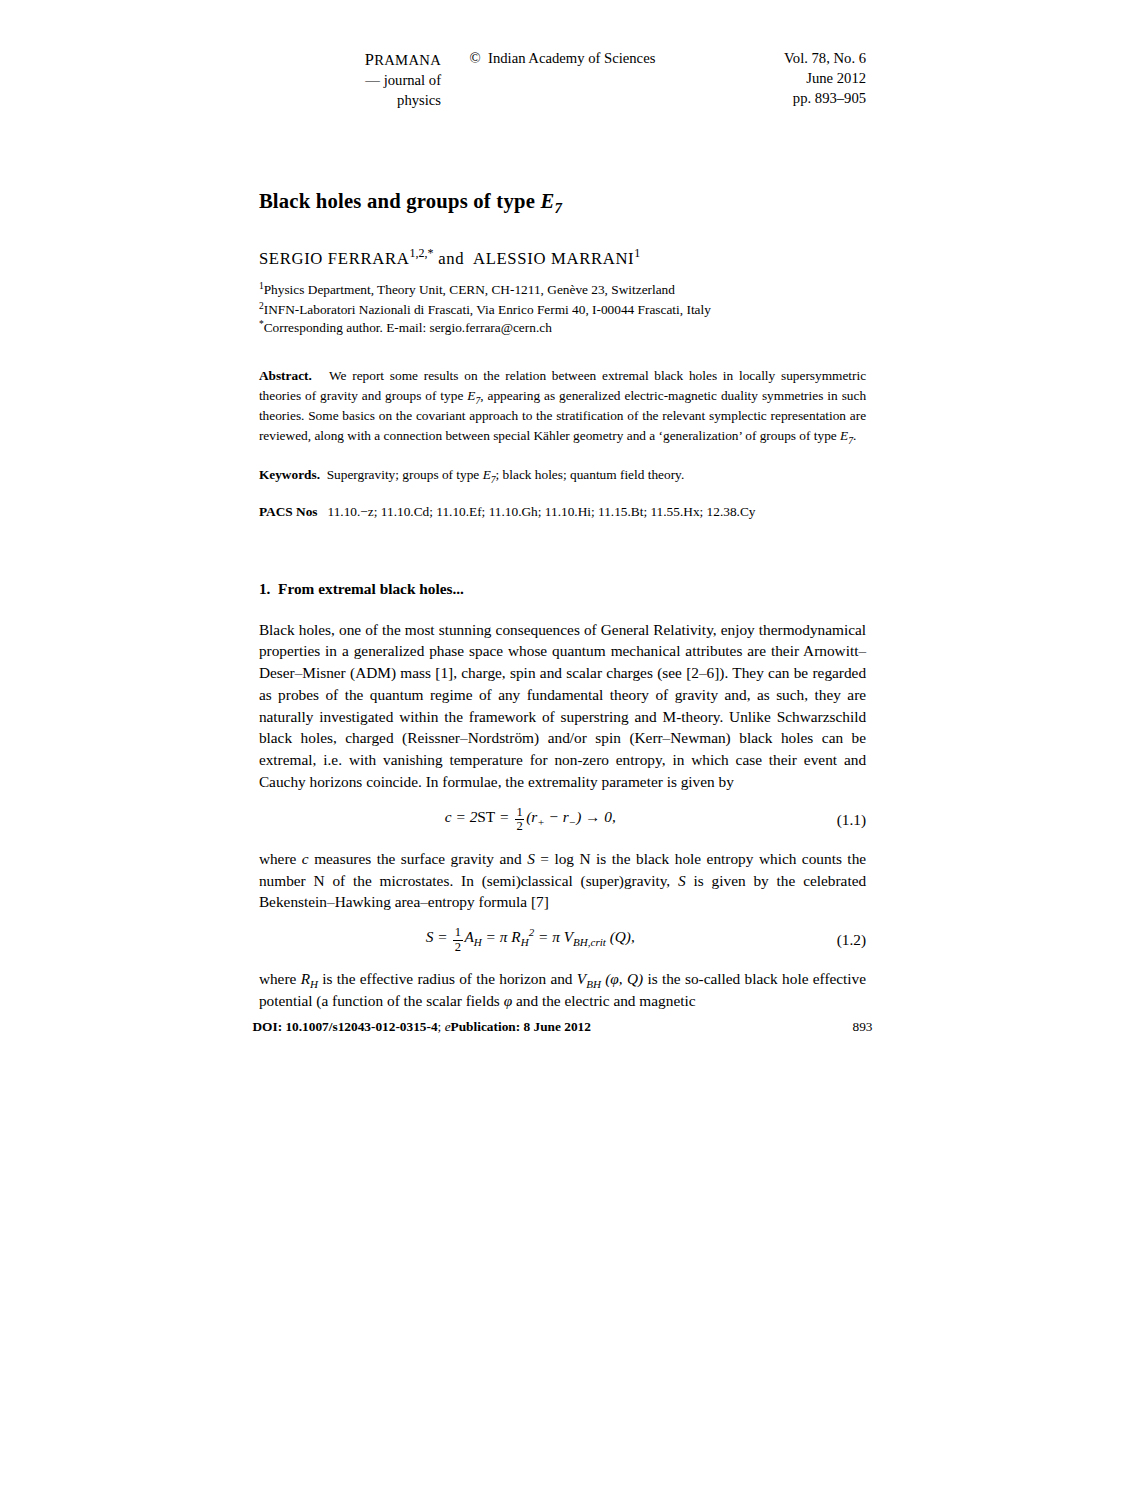| P RAMANA — journal of physics | © Indian Academy of Sciences | Vol. 78, No. 6 June 2012 pp. 893–905 |
Black holes and groups of type E7
SERGIO FERRARA1,2,* and ALESSIO MARRANI1
1Physics Department, Theory Unit, CERN, CH-1211, Genève 23, Switzerland
2INFN-Laboratori Nazionali di Frascati, Via Enrico Fermi 40, I-00044 Frascati, Italy
*Corresponding author. E-mail: sergio.ferrara@cern.ch
Abstract. We report some results on the relation between extremal black holes in locally supersymmetric theories of gravity and groups of type E7, appearing as generalized electric-magnetic duality symmetries in such theories. Some basics on the covariant approach to the stratification of the relevant symplectic representation are reviewed, along with a connection between special Kähler geometry and a ‘generalization’ of groups of type E7.
Keywords. Supergravity; groups of type E7; black holes; quantum field theory.
PACS Nos 11.10.−z; 11.10.Cd; 11.10.Ef; 11.10.Gh; 11.10.Hi; 11.15.Bt; 11.55.Hx; 12.38.Cy
1. From extremal black holes...
Black holes, one of the most stunning consequences of General Relativity, enjoy thermodynamical properties in a generalized phase space whose quantum mechanical attributes are their Arnowitt–Deser–Misner (ADM) mass [1], charge, spin and scalar charges (see [2–6]). They can be regarded as probes of the quantum regime of any fundamental theory of gravity and, as such, they are naturally investigated within the framework of superstring and M-theory. Unlike Schwarzschild black holes, charged (Reissner–Nordström) and/or spin (Kerr–Newman) black holes can be extremal, i.e. with vanishing temperature for non-zero entropy, in which case their event and Cauchy horizons coincide. In formulae, the extremality parameter is given by
| c = 2 S T = 1 2 (r + − r − ) → 0, | (1.1) |
where c measures the surface gravity and S = log N is the black hole entropy which counts the number N of the microstates. In (semi)classical (super)gravity, S is given by the celebrated Bekenstein–Hawking area–entropy formula [7]
| S = 1 2 A H = π R H 2 = π V BH,crit (Q), | (1.2) |
where RH is the effective radius of the horizon and VBH (φ, Q) is the so-called black hole effective potential (a function of the scalar fields φ and the electric and magnetic
| DOI: 10.1007/s12043-012-0315-4 ; e Publication: 8 June 2012 | 893 |